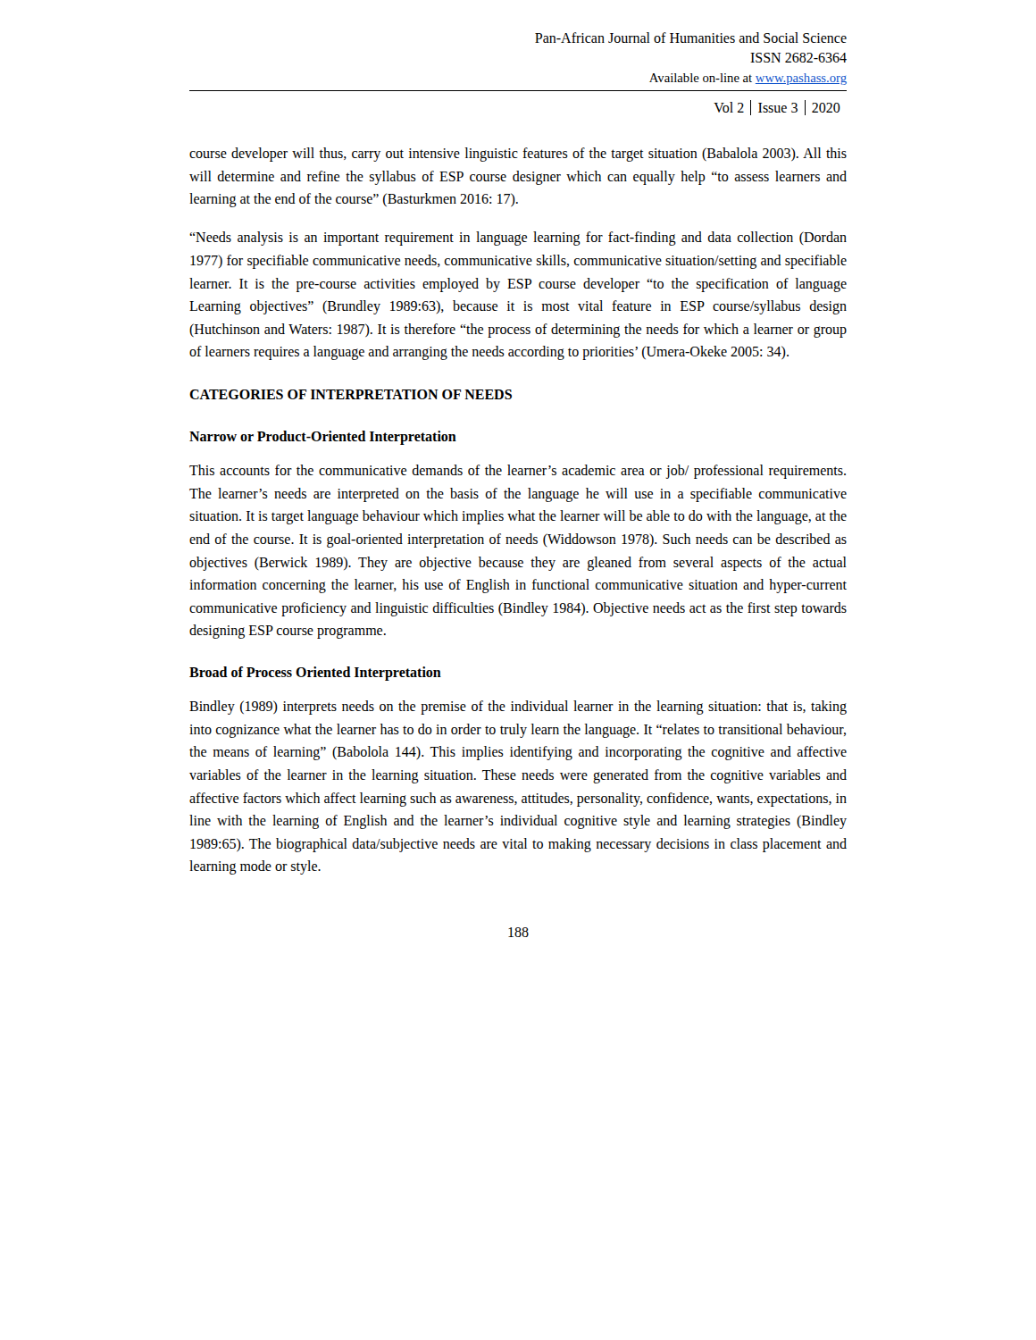Pan-African Journal of Humanities and Social Science
ISSN 2682-6364
Available on-line at www.pashass.org
Vol 2 Issue 32020
course developer will thus, carry out intensive linguistic features of the target situation (Babalola 2003). All this will determine and refine the syllabus of ESP course designer which can equally help “to assess learners and learning at the end of the course” (Basturkmen 2016: 17).
“Needs analysis is an important requirement in language learning for fact-finding and data collection (Dordan 1977) for specifiable communicative needs, communicative skills, communicative situation/setting and specifiable learner. It is the pre-course activities employed by ESP course developer “to the specification of language Learning objectives” (Brundley 1989:63), because it is most vital feature in ESP course/syllabus design (Hutchinson and Waters: 1987). It is therefore “the process of determining the needs for which a learner or group of learners requires a language and arranging the needs according to priorities’ (Umera-Okeke 2005: 34).
CATEGORIES OF INTERPRETATION OF NEEDS
Narrow or Product-Oriented Interpretation
This accounts for the communicative demands of the learner’s academic area or job/ professional requirements. The learner’s needs are interpreted on the basis of the language he will use in a specifiable communicative situation. It is target language behaviour which implies what the learner will be able to do with the language, at the end of the course. It is goal-oriented interpretation of needs (Widdowson 1978). Such needs can be described as objectives (Berwick 1989). They are objective because they are gleaned from several aspects of the actual information concerning the learner, his use of English in functional communicative situation and hyper-current communicative proficiency and linguistic difficulties (Bindley 1984). Objective needs act as the first step towards designing ESP course programme.
Broad of Process Oriented Interpretation
Bindley (1989) interprets needs on the premise of the individual learner in the learning situation: that is, taking into cognizance what the learner has to do in order to truly learn the language. It “relates to transitional behaviour, the means of learning” (Babolola 144). This implies identifying and incorporating the cognitive and affective variables of the learner in the learning situation. These needs were generated from the cognitive variables and affective factors which affect learning such as awareness, attitudes, personality, confidence, wants, expectations, in line with the learning of English and the learner’s individual cognitive style and learning strategies (Bindley 1989:65). The biographical data/subjective needs are vital to making necessary decisions in class placement and learning mode or style.
188